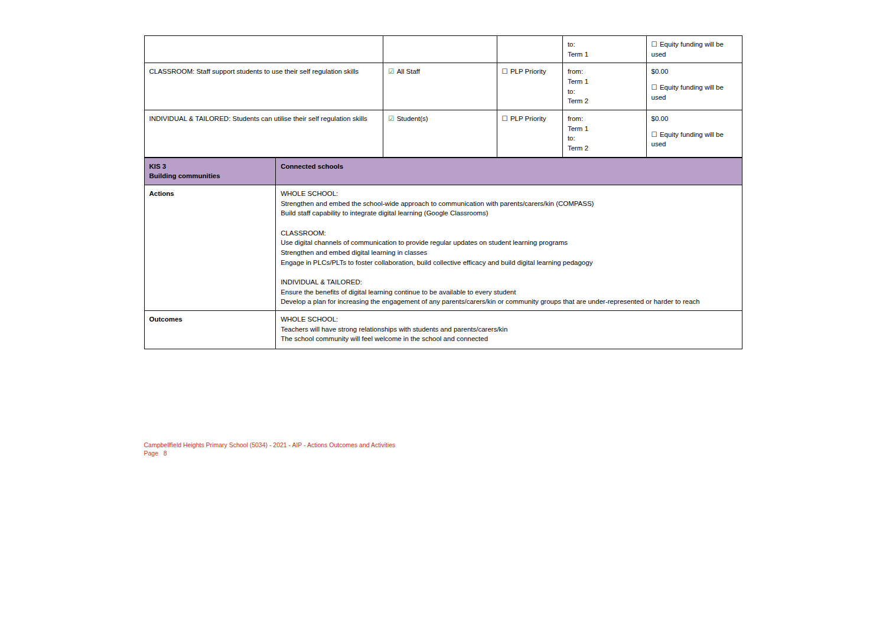| | | | to: Term 1 | ☐ Equity funding will be used |
| CLASSROOM: Staff support students to use their self regulation skills | ☑ All Staff | ☐ PLP Priority | from: Term 1 to: Term 2 | $0.00 ☐ Equity funding will be used |
| INDIVIDUAL & TAILORED: Students can utilise their self regulation skills | ☑ Student(s) | ☐ PLP Priority | from: Term 1 to: Term 2 | $0.00 ☐ Equity funding will be used |
| KIS 3 Building communities | Connected schools |
| Actions | WHOLE SCHOOL: Strengthen and embed the school-wide approach to communication with parents/carers/kin (COMPASS) Build staff capability to integrate digital learning (Google Classrooms) CLASSROOM: Use digital channels of communication to provide regular updates on student learning programs Strengthen and embed digital learning in classes Engage in PLCs/PLTs to foster collaboration, build collective efficacy and build digital learning pedagogy INDIVIDUAL & TAILORED: Ensure the benefits of digital learning continue to be available to every student Develop a plan for increasing the engagement of any parents/carers/kin or community groups that are under-represented or harder to reach |
| Outcomes | WHOLE SCHOOL: Teachers will have strong relationships with students and parents/carers/kin The school community will feel welcome in the school and connected |
Campbellfield Heights Primary School (5034) - 2021 - AIP - Actions Outcomes and Activities
Page 8